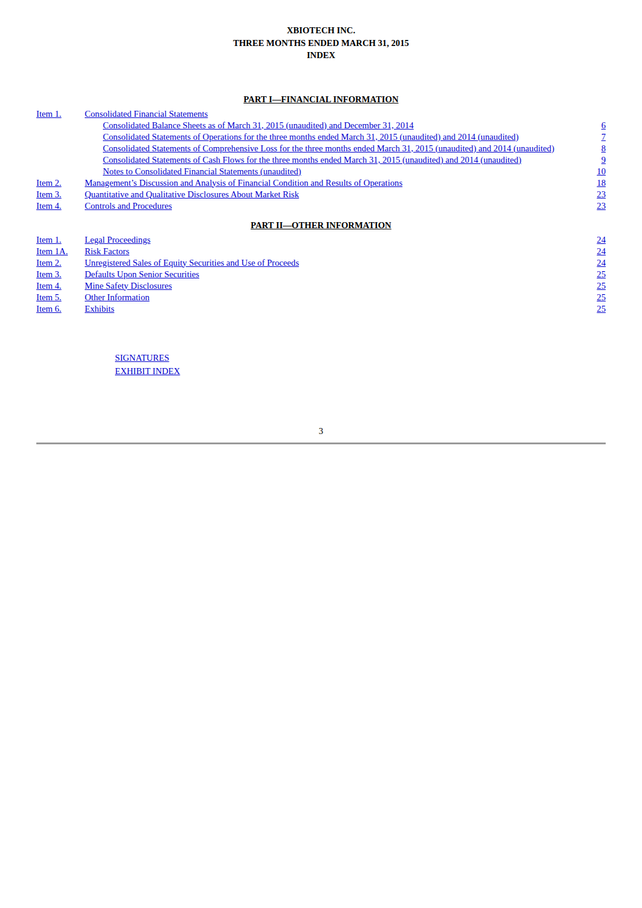XBIOTECH INC.
THREE MONTHS ENDED MARCH 31, 2015
INDEX
PART I—FINANCIAL INFORMATION
| Item 1. | Consolidated Financial Statements | |
| | Consolidated Balance Sheets as of March 31, 2015 (unaudited) and December 31, 2014 | 6 |
| | Consolidated Statements of Operations for the three months ended March 31, 2015 (unaudited) and 2014 (unaudited) | 7 |
| | Consolidated Statements of Comprehensive Loss for the three months ended March 31, 2015 (unaudited) and 2014 (unaudited) | 8 |
| | Consolidated Statements of Cash Flows for the three months ended March 31, 2015 (unaudited) and 2014 (unaudited) | 9 |
| | Notes to Consolidated Financial Statements (unaudited) | 10 |
| Item 2. | Management’s Discussion and Analysis of Financial Condition and Results of Operations | 18 |
| Item 3. | Quantitative and Qualitative Disclosures About Market Risk | 23 |
| Item 4. | Controls and Procedures | 23 |
PART II—OTHER INFORMATION
| Item 1. | Legal Proceedings | 24 |
| Item 1A. | Risk Factors | 24 |
| Item 2. | Unregistered Sales of Equity Securities and Use of Proceeds | 24 |
| Item 3. | Defaults Upon Senior Securities | 25 |
| Item 4. | Mine Safety Disclosures | 25 |
| Item 5. | Other Information | 25 |
| Item 6. | Exhibits | 25 |
SIGNATURES
EXHIBIT INDEX
3